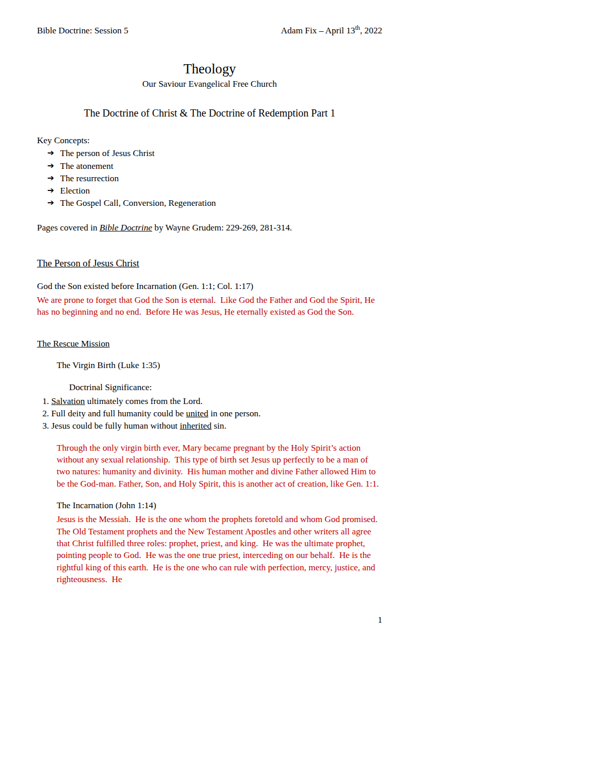Bible Doctrine: Session 5 Adam Fix – April 13th, 2022
Theology
Our Saviour Evangelical Free Church
The Doctrine of Christ & The Doctrine of Redemption Part 1
Key Concepts:
The person of Jesus Christ
The atonement
The resurrection
Election
The Gospel Call, Conversion, Regeneration
Pages covered in Bible Doctrine by Wayne Grudem: 229-269, 281-314.
The Person of Jesus Christ
God the Son existed before Incarnation (Gen. 1:1; Col. 1:17)
We are prone to forget that God the Son is eternal. Like God the Father and God the Spirit, He has no beginning and no end. Before He was Jesus, He eternally existed as God the Son.
The Rescue Mission
The Virgin Birth (Luke 1:35)
Doctrinal Significance:
Salvation ultimately comes from the Lord.
Full deity and full humanity could be united in one person.
Jesus could be fully human without inherited sin.
Through the only virgin birth ever, Mary became pregnant by the Holy Spirit’s action without any sexual relationship. This type of birth set Jesus up perfectly to be a man of two natures: humanity and divinity. His human mother and divine Father allowed Him to be the God-man. Father, Son, and Holy Spirit, this is another act of creation, like Gen. 1:1.
The Incarnation (John 1:14)
Jesus is the Messiah. He is the one whom the prophets foretold and whom God promised. The Old Testament prophets and the New Testament Apostles and other writers all agree that Christ fulfilled three roles: prophet, priest, and king. He was the ultimate prophet, pointing people to God. He was the one true priest, interceding on our behalf. He is the rightful king of this earth. He is the one who can rule with perfection, mercy, justice, and righteousness. He
1